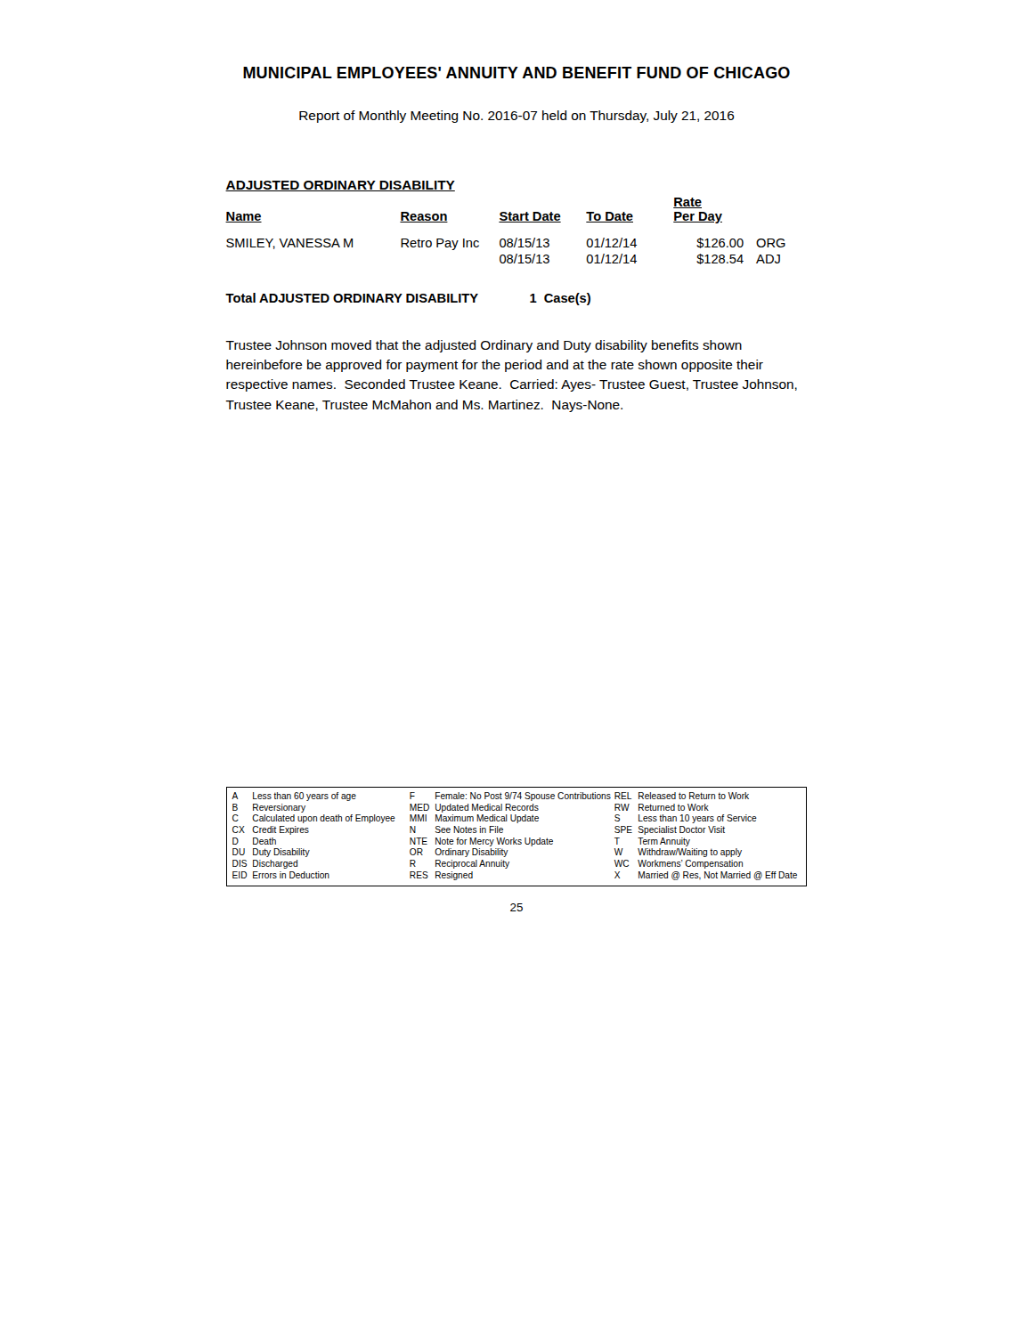MUNICIPAL EMPLOYEES' ANNUITY AND BENEFIT FUND OF CHICAGO
Report of Monthly Meeting No. 2016-07 held on Thursday, July 21, 2016
ADJUSTED ORDINARY DISABILITY
| Name | Reason | Start Date | To Date | Rate Per Day | |
| --- | --- | --- | --- | --- | --- |
| SMILEY, VANESSA M | Retro Pay Inc | 08/15/13 | 01/12/14 | $126.00 | ORG |
| | | 08/15/13 | 01/12/14 | $128.54 | ADJ |
Total ADJUSTED ORDINARY DISABILITY 1 Case(s)
Trustee Johnson moved that the adjusted Ordinary and Duty disability benefits shown hereinbefore be approved for payment for the period and at the rate shown opposite their respective names. Seconded Trustee Keane. Carried: Ayes- Trustee Guest, Trustee Johnson, Trustee Keane, Trustee McMahon and Ms. Martinez. Nays-None.
| A | Less than 60 years of age | F | Female: No Post 9/74 Spouse Contributions | REL | Released to Return to Work |
| B | Reversionary | MED | Updated Medical Records | RW | Returned to Work |
| C | Calculated upon death of Employee | MMI | Maximum Medical Update | S | Less than 10 years of Service |
| CX | Credit Expires | N | See Notes in File | SPE | Specialist Doctor Visit |
| D | Death | NTE | Note for Mercy Works Update | T | Term Annuity |
| DU | Duty Disability | OR | Ordinary Disability | W | Withdraw/Waiting to apply |
| DIS | Discharged | R | Reciprocal Annuity | WC | Workmens’ Compensation |
| EID | Errors in Deduction | RES | Resigned | X | Married @ Res, Not Married @ Eff Date |
25